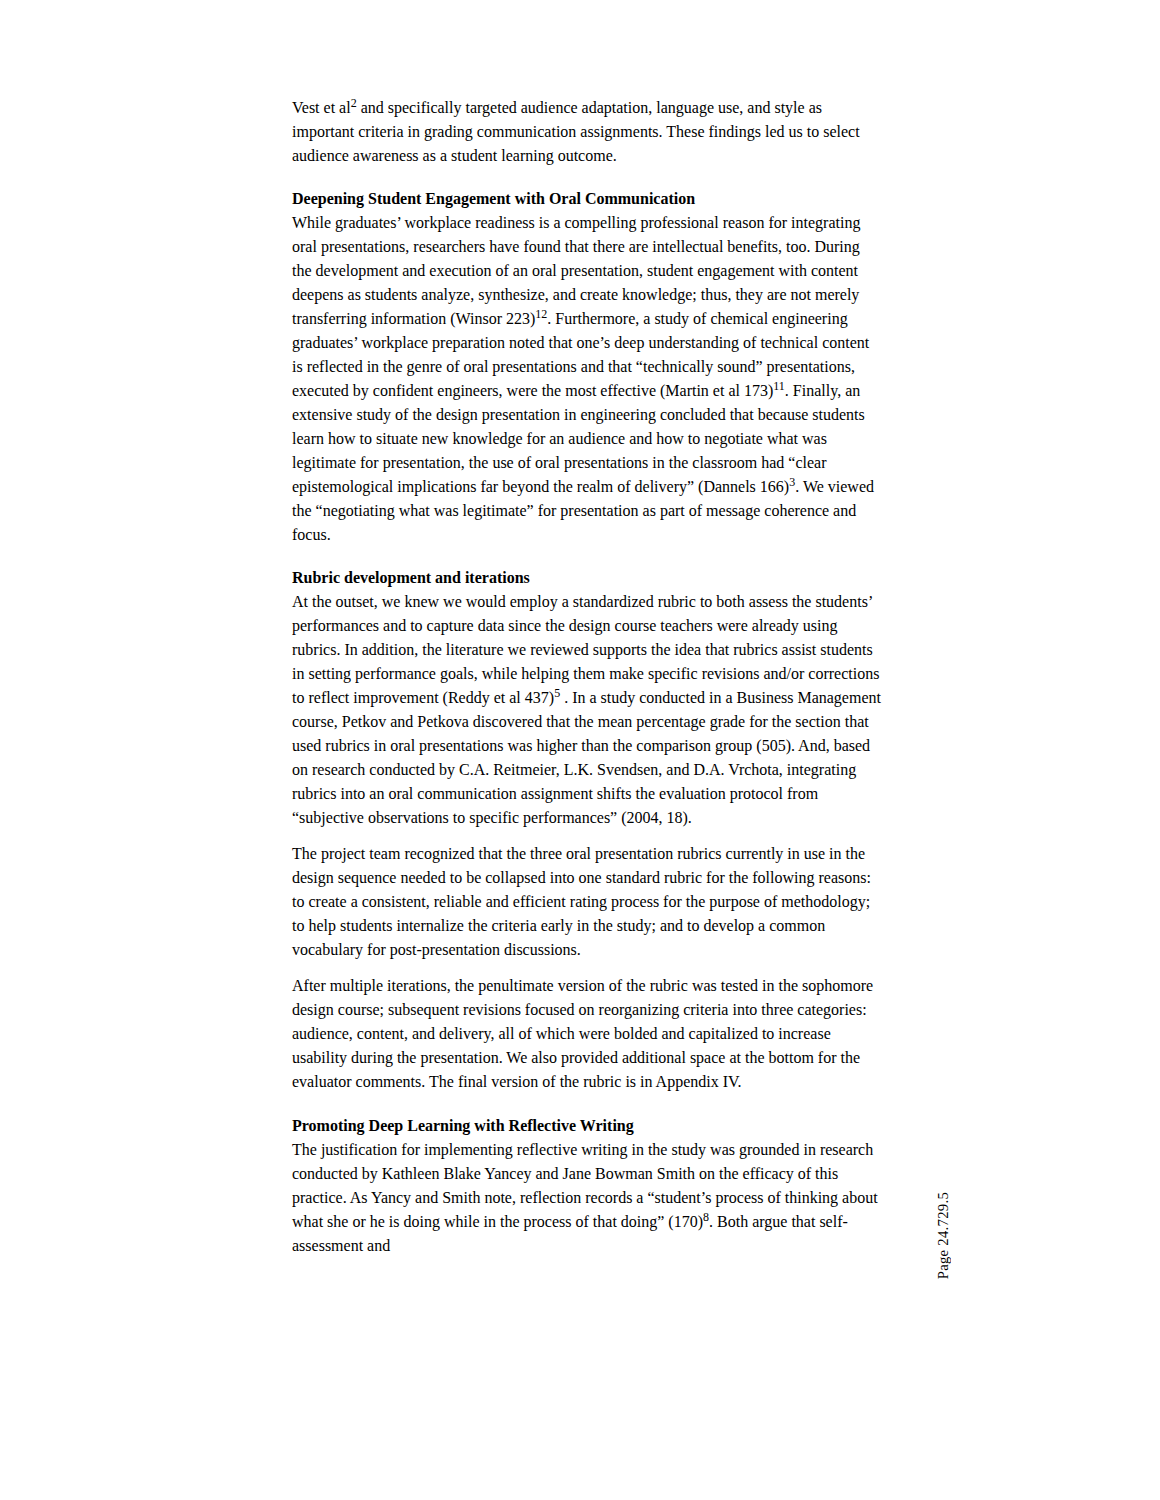Vest et al2 and specifically targeted audience adaptation, language use, and style as important criteria in grading communication assignments. These findings led us to select audience awareness as a student learning outcome.
Deepening Student Engagement with Oral Communication
While graduates’ workplace readiness is a compelling professional reason for integrating oral presentations, researchers have found that there are intellectual benefits, too. During the development and execution of an oral presentation, student engagement with content deepens as students analyze, synthesize, and create knowledge; thus, they are not merely transferring information (Winsor 223)12. Furthermore, a study of chemical engineering graduates’ workplace preparation noted that one’s deep understanding of technical content is reflected in the genre of oral presentations and that “technically sound” presentations, executed by confident engineers, were the most effective (Martin et al 173)11. Finally, an extensive study of the design presentation in engineering concluded that because students learn how to situate new knowledge for an audience and how to negotiate what was legitimate for presentation, the use of oral presentations in the classroom had “clear epistemological implications far beyond the realm of delivery” (Dannels 166)3. We viewed the “negotiating what was legitimate” for presentation as part of message coherence and focus.
Rubric development and iterations
At the outset, we knew we would employ a standardized rubric to both assess the students’ performances and to capture data since the design course teachers were already using rubrics. In addition, the literature we reviewed supports the idea that rubrics assist students in setting performance goals, while helping them make specific revisions and/or corrections to reflect improvement (Reddy et al 437)5 . In a study conducted in a Business Management course, Petkov and Petkova discovered that the mean percentage grade for the section that used rubrics in oral presentations was higher than the comparison group (505). And, based on research conducted by C.A. Reitmeier, L.K. Svendsen, and D.A. Vrchota, integrating rubrics into an oral communication assignment shifts the evaluation protocol from “subjective observations to specific performances” (2004, 18).
The project team recognized that the three oral presentation rubrics currently in use in the design sequence needed to be collapsed into one standard rubric for the following reasons: to create a consistent, reliable and efficient rating process for the purpose of methodology; to help students internalize the criteria early in the study; and to develop a common vocabulary for post-presentation discussions.
After multiple iterations, the penultimate version of the rubric was tested in the sophomore design course; subsequent revisions focused on reorganizing criteria into three categories: audience, content, and delivery, all of which were bolded and capitalized to increase usability during the presentation. We also provided additional space at the bottom for the evaluator comments. The final version of the rubric is in Appendix IV.
Promoting Deep Learning with Reflective Writing
The justification for implementing reflective writing in the study was grounded in research conducted by Kathleen Blake Yancey and Jane Bowman Smith on the efficacy of this practice. As Yancy and Smith note, reflection records a “student’s process of thinking about what she or he is doing while in the process of that doing” (170)8. Both argue that self-assessment and
Page 24.729.5